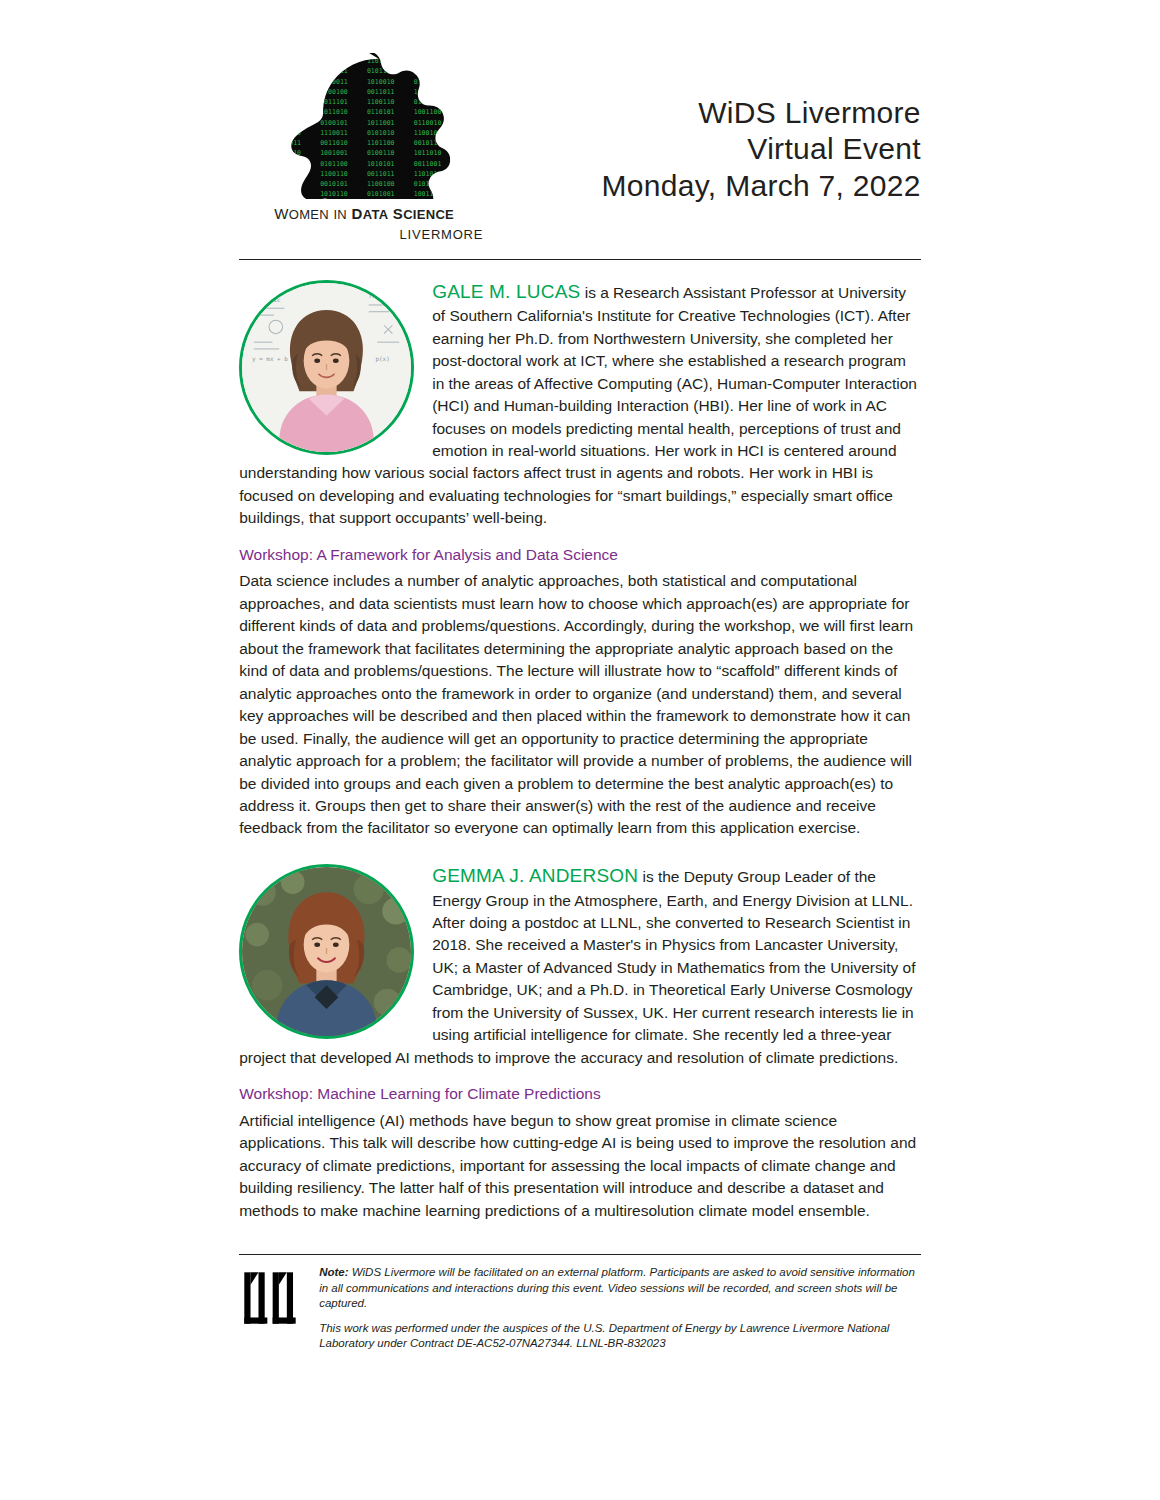1011001 0100110 1101001 0011010 0110100 1001011 0101101 1100101 1001101 0110011 1010010 0101100 0101011 1100100 0011011 1010101 1110010 0011101 1100110 0100011 0010110 1011010 0110101 1001100 1101011 0100101 1011001 0110010 0011100 1110011 0101010 1100101 1010011 0011010 1101100 0010111 0110110 1001001 0100110 1011010 1100011 0101100 1010101 0011001 0101001 1100110 0011011 1101010 1011100 0010101 1100100 0101101 0110011 1010110 0101001 1001110
WOMEN IN DATA SCIENCE
LIVERMORE
WiDS Livermore
Virtual Event
Monday, March 7, 2022
logistic regression y = mx + b p(x)
GALE M. LUCAS is a Research Assistant Professor at University of Southern California's Institute for Creative Technologies (ICT). After earning her Ph.D. from Northwestern University, she completed her post-doctoral work at ICT, where she established a research program in the areas of Affective Computing (AC), Human-Computer Interaction (HCI) and Human-building Interaction (HBI). Her line of work in AC focuses on models predicting mental health, perceptions of trust and emotion in real-world situations. Her work in HCI is centered around understanding how various social factors affect trust in agents and robots. Her work in HBI is focused on developing and evaluating technologies for “smart buildings,” especially smart office buildings, that support occupants’ well-being.
Workshop: A Framework for Analysis and Data Science
Data science includes a number of analytic approaches, both statistical and computational approaches, and data scientists must learn how to choose which approach(es) are appropriate for different kinds of data and problems/questions. Accordingly, during the workshop, we will first learn about the framework that facilitates determining the appropriate analytic approach based on the kind of data and problems/questions. The lecture will illustrate how to “scaffold” different kinds of analytic approaches onto the framework in order to organize (and understand) them, and several key approaches will be described and then placed within the framework to demonstrate how it can be used. Finally, the audience will get an opportunity to practice determining the appropriate analytic approach for a problem; the facilitator will provide a number of problems, the audience will be divided into groups and each given a problem to determine the best analytic approach(es) to address it. Groups then get to share their answer(s) with the rest of the audience and receive feedback from the facilitator so everyone can optimally learn from this application exercise.
GEMMA J. ANDERSON is the Deputy Group Leader of the Energy Group in the Atmosphere, Earth, and Energy Division at LLNL. After doing a postdoc at LLNL, she converted to Research Scientist in 2018. She received a Master's in Physics from Lancaster University, UK; a Master of Advanced Study in Mathematics from the University of Cambridge, UK; and a Ph.D. in Theoretical Early Universe Cosmology from the University of Sussex, UK. Her current research interests lie in using artificial intelligence for climate. She recently led a three-year project that developed AI methods to improve the accuracy and resolution of climate predictions.
Workshop: Machine Learning for Climate Predictions
Artificial intelligence (AI) methods have begun to show great promise in climate science applications. This talk will describe how cutting-edge AI is being used to improve the resolution and accuracy of climate predictions, important for assessing the local impacts of climate change and building resiliency. The latter half of this presentation will introduce and describe a dataset and methods to make machine learning predictions of a multiresolution climate model ensemble.
Note: WiDS Livermore will be facilitated on an external platform. Participants are asked to avoid sensitive information in all communications and interactions during this event. Video sessions will be recorded, and screen shots will be captured.
This work was performed under the auspices of the U.S. Department of Energy by Lawrence Livermore National Laboratory under Contract DE-AC52-07NA27344. LLNL-BR-832023